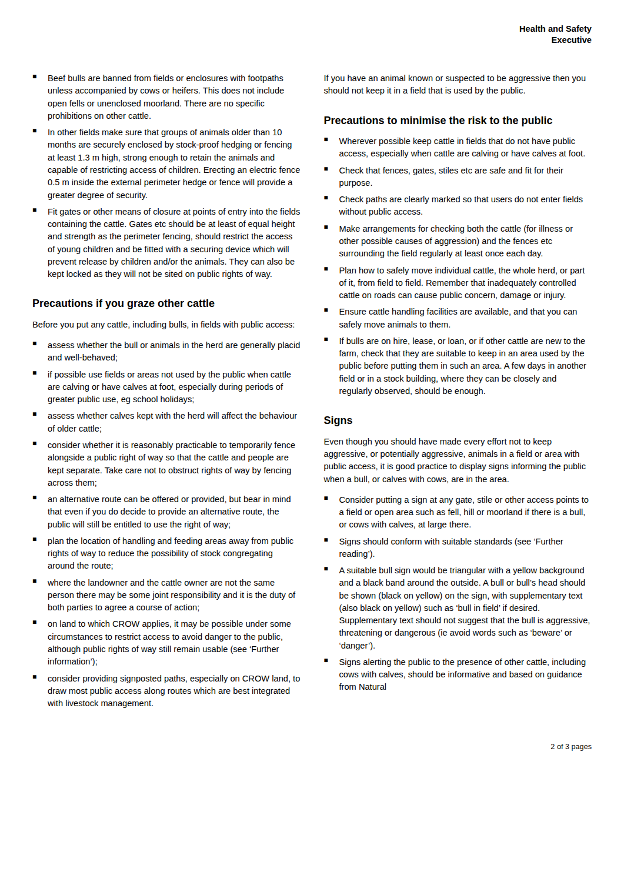Health and Safety
Executive
Beef bulls are banned from fields or enclosures with footpaths unless accompanied by cows or heifers. This does not include open fells or unenclosed moorland. There are no specific prohibitions on other cattle.
In other fields make sure that groups of animals older than 10 months are securely enclosed by stock-proof hedging or fencing at least 1.3 m high, strong enough to retain the animals and capable of restricting access of children. Erecting an electric fence 0.5 m inside the external perimeter hedge or fence will provide a greater degree of security.
Fit gates or other means of closure at points of entry into the fields containing the cattle. Gates etc should be at least of equal height and strength as the perimeter fencing, should restrict the access of young children and be fitted with a securing device which will prevent release by children and/or the animals. They can also be kept locked as they will not be sited on public rights of way.
Precautions if you graze other cattle
Before you put any cattle, including bulls, in fields with public access:
assess whether the bull or animals in the herd are generally placid and well-behaved;
if possible use fields or areas not used by the public when cattle are calving or have calves at foot, especially during periods of greater public use, eg school holidays;
assess whether calves kept with the herd will affect the behaviour of older cattle;
consider whether it is reasonably practicable to temporarily fence alongside a public right of way so that the cattle and people are kept separate. Take care not to obstruct rights of way by fencing across them;
an alternative route can be offered or provided, but bear in mind that even if you do decide to provide an alternative route, the public will still be entitled to use the right of way;
plan the location of handling and feeding areas away from public rights of way to reduce the possibility of stock congregating around the route;
where the landowner and the cattle owner are not the same person there may be some joint responsibility and it is the duty of both parties to agree a course of action;
on land to which CROW applies, it may be possible under some circumstances to restrict access to avoid danger to the public, although public rights of way still remain usable (see ‘Further information’);
consider providing signposted paths, especially on CROW land, to draw most public access along routes which are best integrated with livestock management.
If you have an animal known or suspected to be aggressive then you should not keep it in a field that is used by the public.
Precautions to minimise the risk to the public
Wherever possible keep cattle in fields that do not have public access, especially when cattle are calving or have calves at foot.
Check that fences, gates, stiles etc are safe and fit for their purpose.
Check paths are clearly marked so that users do not enter fields without public access.
Make arrangements for checking both the cattle (for illness or other possible causes of aggression) and the fences etc surrounding the field regularly at least once each day.
Plan how to safely move individual cattle, the whole herd, or part of it, from field to field. Remember that inadequately controlled cattle on roads can cause public concern, damage or injury.
Ensure cattle handling facilities are available, and that you can safely move animals to them.
If bulls are on hire, lease, or loan, or if other cattle are new to the farm, check that they are suitable to keep in an area used by the public before putting them in such an area. A few days in another field or in a stock building, where they can be closely and regularly observed, should be enough.
Signs
Even though you should have made every effort not to keep aggressive, or potentially aggressive, animals in a field or area with public access, it is good practice to display signs informing the public when a bull, or calves with cows, are in the area.
Consider putting a sign at any gate, stile or other access points to a field or open area such as fell, hill or moorland if there is a bull, or cows with calves, at large there.
Signs should conform with suitable standards (see ‘Further reading’).
A suitable bull sign would be triangular with a yellow background and a black band around the outside. A bull or bull’s head should be shown (black on yellow) on the sign, with supplementary text (also black on yellow) such as ‘bull in field’ if desired. Supplementary text should not suggest that the bull is aggressive, threatening or dangerous (ie avoid words such as ‘beware’ or ‘danger’).
Signs alerting the public to the presence of other cattle, including cows with calves, should be informative and based on guidance from Natural
2 of 3 pages